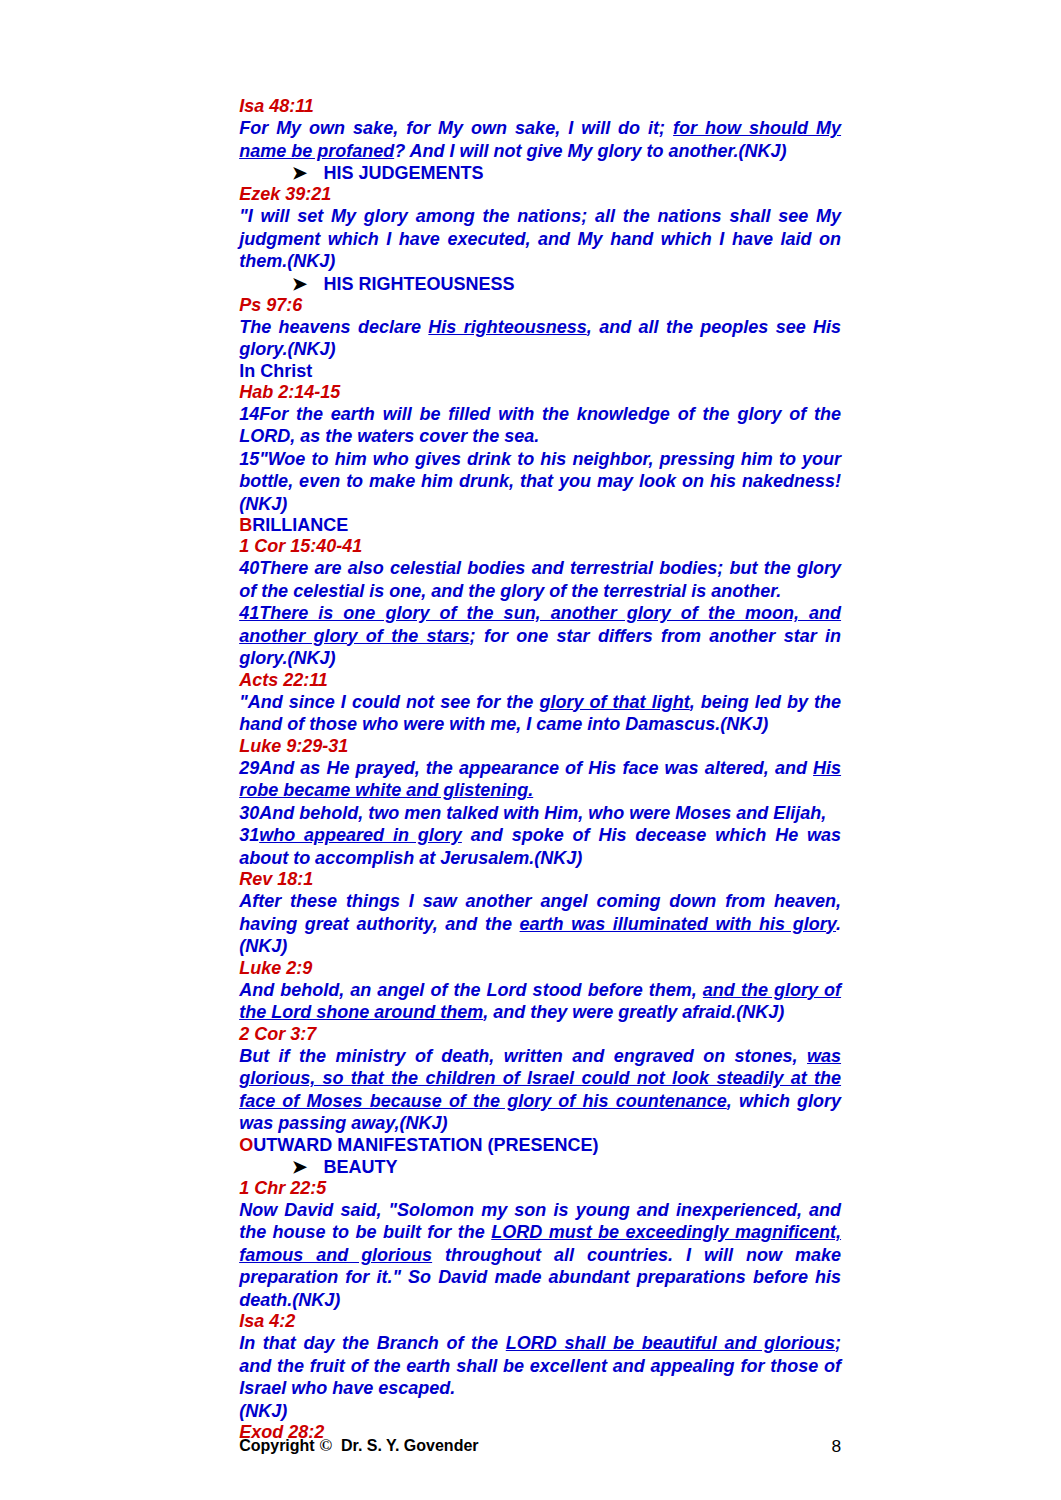Isa 48:11
For My own sake, for My own sake, I will do it; for how should My name be profaned? And I will not give My glory to another.(NKJ)
➤ HIS JUDGEMENTS
Ezek 39:21
"I will set My glory among the nations; all the nations shall see My judgment which I have executed, and My hand which I have laid on them.(NKJ)
➤ HIS RIGHTEOUSNESS
Ps 97:6
The heavens declare His righteousness, and all the peoples see His glory.(NKJ)
In Christ
Hab 2:14-15
14For the earth will be filled with the knowledge of the glory of the LORD, as the waters cover the sea.
15"Woe to him who gives drink to his neighbor, pressing him to your bottle, even to make him drunk, that you may look on his nakedness!(NKJ)
BRILLIANCE
1 Cor 15:40-41
40There are also celestial bodies and terrestrial bodies; but the glory of the celestial is one, and the glory of the terrestrial is another.
41There is one glory of the sun, another glory of the moon, and another glory of the stars; for one star differs from another star in glory.(NKJ)
Acts 22:11
"And since I could not see for the glory of that light, being led by the hand of those who were with me, I came into Damascus.(NKJ)
Luke 9:29-31
29And as He prayed, the appearance of His face was altered, and His robe became white and glistening.
30And behold, two men talked with Him, who were Moses and Elijah,
31who appeared in glory and spoke of His decease which He was about to accomplish at Jerusalem.(NKJ)
Rev 18:1
After these things I saw another angel coming down from heaven, having great authority, and the earth was illuminated with his glory.(NKJ)
Luke 2:9
And behold, an angel of the Lord stood before them, and the glory of the Lord shone around them, and they were greatly afraid.(NKJ)
2 Cor 3:7
But if the ministry of death, written and engraved on stones, was glorious, so that the children of Israel could not look steadily at the face of Moses because of the glory of his countenance, which glory was passing away,(NKJ)
OUTWARD MANIFESTATION (PRESENCE)
➤ BEAUTY
1 Chr 22:5
Now David said, "Solomon my son is young and inexperienced, and the house to be built for the LORD must be exceedingly magnificent, famous and glorious throughout all countries. I will now make preparation for it." So David made abundant preparations before his death.(NKJ)
Isa 4:2
In that day the Branch of the LORD shall be beautiful and glorious; and the fruit of the earth shall be excellent and appealing for those of Israel who have escaped.
(NKJ)
Exod 28:2
8 Copyright © Dr. S. Y. Govender